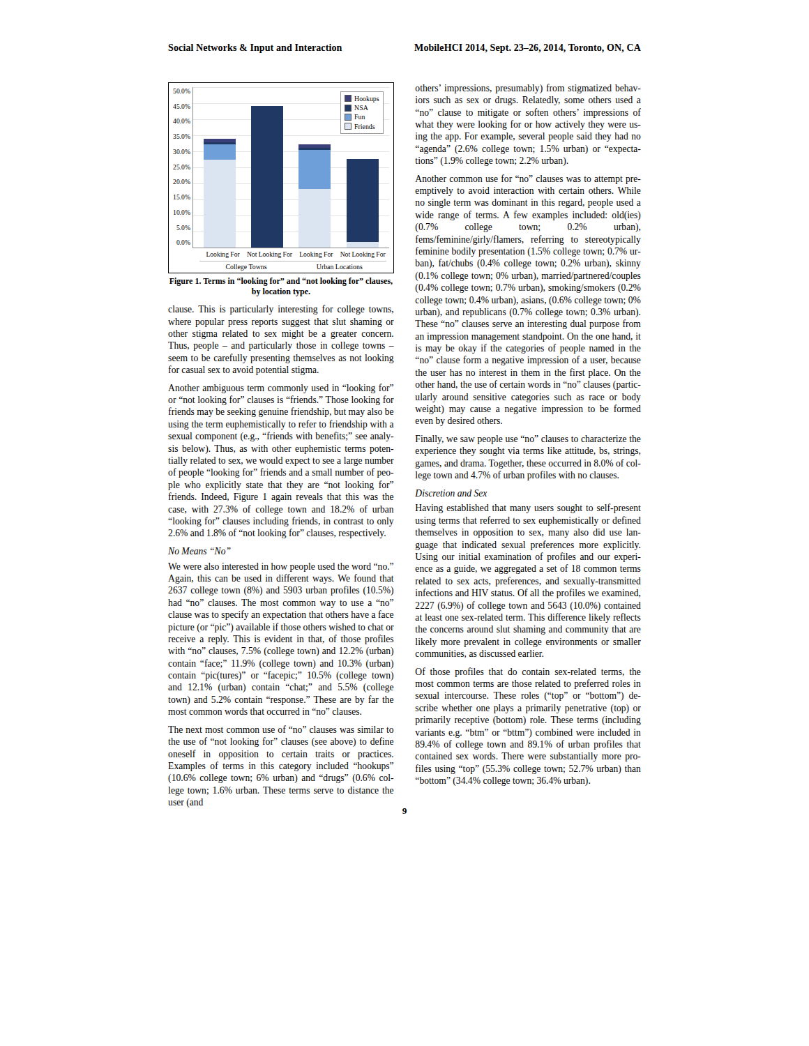Social Networks & Input and Interaction
MobileHCI 2014, Sept. 23–26, 2014, Toronto, ON, CA
50.0%
45.0%
40.0%
35.0%
30.0%
25.0%
20.0%
15.0%
10.0%
5.0%
0.0%
Hookups
NSA
Fun
Friends
Looking For Not Looking For Looking For Not Looking For
College Towns Urban Locations
Figure 1. Terms in “looking for” and “not looking for” clauses, by location type.
clause. This is particularly interesting for college towns, where popular press reports suggest that slut shaming or other stigma related to sex might be a greater concern. Thus, people – and particularly those in college towns – seem to be carefully presenting themselves as not looking for casual sex to avoid potential stigma.
Another ambiguous term commonly used in “looking for” or “not looking for” clauses is “friends.” Those looking for friends may be seeking genuine friendship, but may also be using the term euphemistically to refer to friendship with a sexual component (e.g., “friends with benefits;” see analysis below). Thus, as with other euphemistic terms potentially related to sex, we would expect to see a large number of people “looking for” friends and a small number of people who explicitly state that they are “not looking for” friends. Indeed, Figure 1 again reveals that this was the case, with 27.3% of college town and 18.2% of urban “looking for” clauses including friends, in contrast to only 2.6% and 1.8% of “not looking for” clauses, respectively.
No Means “No”
We were also interested in how people used the word “no.” Again, this can be used in different ways. We found that 2637 college town (8%) and 5903 urban profiles (10.5%) had “no” clauses. The most common way to use a “no” clause was to specify an expectation that others have a face picture (or “pic”) available if those others wished to chat or receive a reply. This is evident in that, of those profiles with “no” clauses, 7.5% (college town) and 12.2% (urban) contain “face;” 11.9% (college town) and 10.3% (urban) contain “pic(tures)” or “facepic;” 10.5% (college town) and 12.1% (urban) contain “chat;” and 5.5% (college town) and 5.2% contain “response.” These are by far the most common words that occurred in “no” clauses.
The next most common use of “no” clauses was similar to the use of “not looking for” clauses (see above) to define oneself in opposition to certain traits or practices. Examples of terms in this category included “hookups” (10.6% college town; 6% urban) and “drugs” (0.6% college town; 1.6% urban. These terms serve to distance the user (and
others’ impressions, presumably) from stigmatized behaviors such as sex or drugs. Relatedly, some others used a “no” clause to mitigate or soften others’ impressions of what they were looking for or how actively they were using the app. For example, several people said they had no “agenda” (2.6% college town; 1.5% urban) or “expectations” (1.9% college town; 2.2% urban).
Another common use for “no” clauses was to attempt pre-emptively to avoid interaction with certain others. While no single term was dominant in this regard, people used a wide range of terms. A few examples included: old(ies) (0.7% college town; 0.2% urban), fems/feminine/girly/flamers, referring to stereotypically feminine bodily presentation (1.5% college town; 0.7% urban), fat/chubs (0.4% college town; 0.2% urban), skinny (0.1% college town; 0% urban), married/partnered/couples (0.4% college town; 0.7% urban), smoking/smokers (0.2% college town; 0.4% urban), asians, (0.6% college town; 0% urban), and republicans (0.7% college town; 0.3% urban). These “no” clauses serve an interesting dual purpose from an impression management standpoint. On the one hand, it is may be okay if the categories of people named in the “no” clause form a negative impression of a user, because the user has no interest in them in the first place. On the other hand, the use of certain words in “no” clauses (particularly around sensitive categories such as race or body weight) may cause a negative impression to be formed even by desired others.
Finally, we saw people use “no” clauses to characterize the experience they sought via terms like attitude, bs, strings, games, and drama. Together, these occurred in 8.0% of college town and 4.7% of urban profiles with no clauses.
Discretion and Sex
Having established that many users sought to self-present using terms that referred to sex euphemistically or defined themselves in opposition to sex, many also did use language that indicated sexual preferences more explicitly. Using our initial examination of profiles and our experience as a guide, we aggregated a set of 18 common terms related to sex acts, preferences, and sexually-transmitted infections and HIV status. Of all the profiles we examined, 2227 (6.9%) of college town and 5643 (10.0%) contained at least one sex-related term. This difference likely reflects the concerns around slut shaming and community that are likely more prevalent in college environments or smaller communities, as discussed earlier.
Of those profiles that do contain sex-related terms, the most common terms are those related to preferred roles in sexual intercourse. These roles (“top” or “bottom”) describe whether one plays a primarily penetrative (top) or primarily receptive (bottom) role. These terms (including variants e.g. “btm” or “bttm”) combined were included in 89.4% of college town and 89.1% of urban profiles that contained sex words. There were substantially more profiles using “top” (55.3% college town; 52.7% urban) than “bottom” (34.4% college town; 36.4% urban).
9